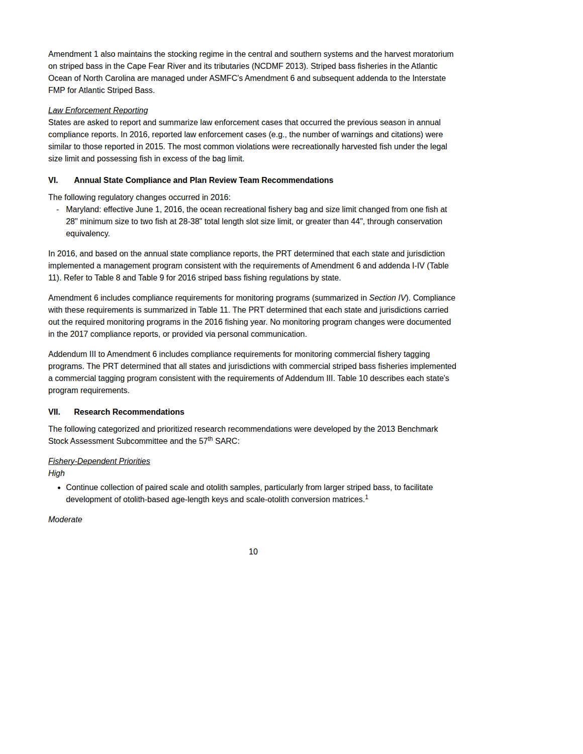Amendment 1 also maintains the stocking regime in the central and southern systems and the harvest moratorium on striped bass in the Cape Fear River and its tributaries (NCDMF 2013). Striped bass fisheries in the Atlantic Ocean of North Carolina are managed under ASMFC's Amendment 6 and subsequent addenda to the Interstate FMP for Atlantic Striped Bass.
Law Enforcement Reporting
States are asked to report and summarize law enforcement cases that occurred the previous season in annual compliance reports. In 2016, reported law enforcement cases (e.g., the number of warnings and citations) were similar to those reported in 2015. The most common violations were recreationally harvested fish under the legal size limit and possessing fish in excess of the bag limit.
VI. Annual State Compliance and Plan Review Team Recommendations
The following regulatory changes occurred in 2016:
Maryland: effective June 1, 2016, the ocean recreational fishery bag and size limit changed from one fish at 28" minimum size to two fish at 28-38" total length slot size limit, or greater than 44", through conservation equivalency.
In 2016, and based on the annual state compliance reports, the PRT determined that each state and jurisdiction implemented a management program consistent with the requirements of Amendment 6 and addenda I-IV (Table 11). Refer to Table 8 and Table 9 for 2016 striped bass fishing regulations by state.
Amendment 6 includes compliance requirements for monitoring programs (summarized in Section IV). Compliance with these requirements is summarized in Table 11. The PRT determined that each state and jurisdictions carried out the required monitoring programs in the 2016 fishing year. No monitoring program changes were documented in the 2017 compliance reports, or provided via personal communication.
Addendum III to Amendment 6 includes compliance requirements for monitoring commercial fishery tagging programs. The PRT determined that all states and jurisdictions with commercial striped bass fisheries implemented a commercial tagging program consistent with the requirements of Addendum III. Table 10 describes each state's program requirements.
VII. Research Recommendations
The following categorized and prioritized research recommendations were developed by the 2013 Benchmark Stock Assessment Subcommittee and the 57th SARC:
Fishery-Dependent Priorities
High
Continue collection of paired scale and otolith samples, particularly from larger striped bass, to facilitate development of otolith-based age-length keys and scale-otolith conversion matrices.1
Moderate
10